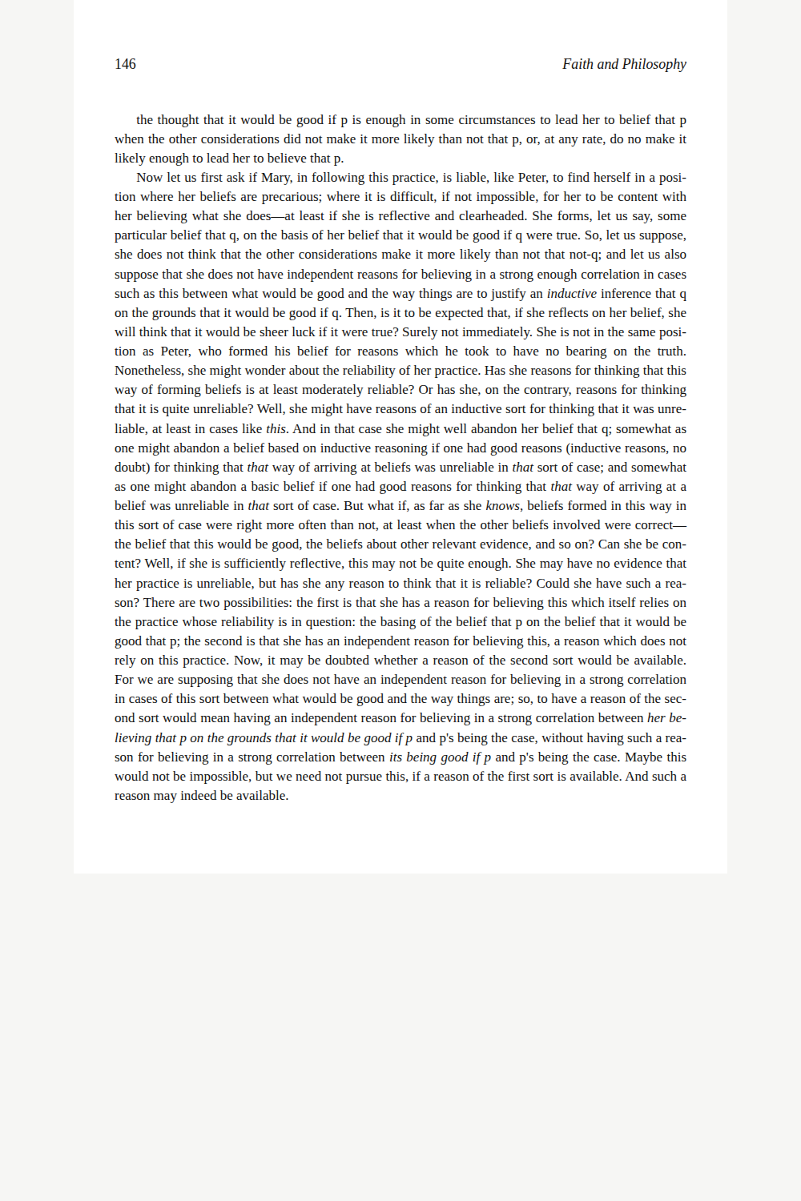146 Faith and Philosophy
the thought that it would be good if p is enough in some circumstances to lead her to belief that p when the other considerations did not make it more likely than not that p, or, at any rate, do no make it likely enough to lead her to believe that p.
Now let us first ask if Mary, in following this practice, is liable, like Peter, to find herself in a position where her beliefs are precarious; where it is difficult, if not impossible, for her to be content with her believing what she does—at least if she is reflective and clearheaded. She forms, let us say, some particular belief that q, on the basis of her belief that it would be good if q were true. So, let us suppose, she does not think that the other considerations make it more likely than not that not-q; and let us also suppose that she does not have independent reasons for believing in a strong enough correlation in cases such as this between what would be good and the way things are to justify an inductive inference that q on the grounds that it would be good if q. Then, is it to be expected that, if she reflects on her belief, she will think that it would be sheer luck if it were true? Surely not immediately. She is not in the same position as Peter, who formed his belief for reasons which he took to have no bearing on the truth. Nonetheless, she might wonder about the reliability of her practice. Has she reasons for thinking that this way of forming beliefs is at least moderately reliable? Or has she, on the contrary, reasons for thinking that it is quite unreliable? Well, she might have reasons of an inductive sort for thinking that it was unreliable, at least in cases like this. And in that case she might well abandon her belief that q; somewhat as one might abandon a belief based on inductive reasoning if one had good reasons (inductive reasons, no doubt) for thinking that that way of arriving at beliefs was unreliable in that sort of case; and somewhat as one might abandon a basic belief if one had good reasons for thinking that that way of arriving at a belief was unreliable in that sort of case. But what if, as far as she knows, beliefs formed in this way in this sort of case were right more often than not, at least when the other beliefs involved were correct—the belief that this would be good, the beliefs about other relevant evidence, and so on? Can she be content? Well, if she is sufficiently reflective, this may not be quite enough. She may have no evidence that her practice is unreliable, but has she any reason to think that it is reliable? Could she have such a reason? There are two possibilities: the first is that she has a reason for believing this which itself relies on the practice whose reliability is in question: the basing of the belief that p on the belief that it would be good that p; the second is that she has an independent reason for believing this, a reason which does not rely on this practice. Now, it may be doubted whether a reason of the second sort would be available. For we are supposing that she does not have an independent reason for believing in a strong correlation in cases of this sort between what would be good and the way things are; so, to have a reason of the second sort would mean having an independent reason for believing in a strong correlation between her believing that p on the grounds that it would be good if p and p's being the case, without having such a reason for believing in a strong correlation between its being good if p and p's being the case. Maybe this would not be impossible, but we need not pursue this, if a reason of the first sort is available. And such a reason may indeed be available.